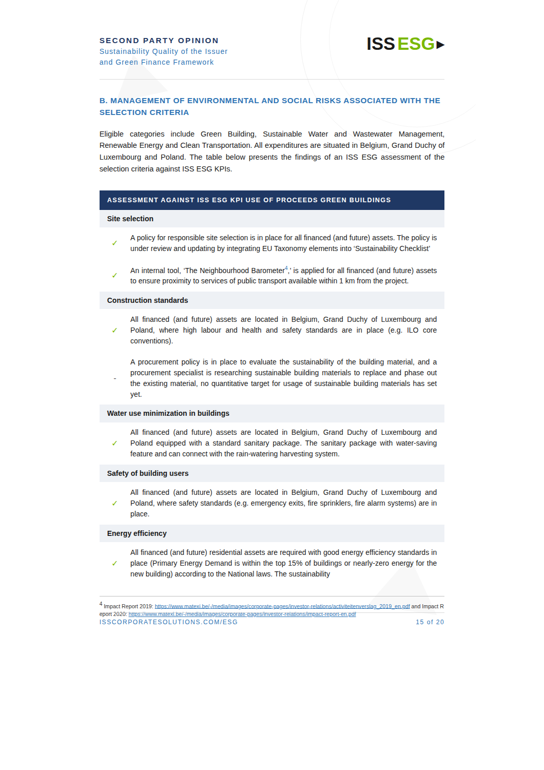Second Party Opinion
Sustainability Quality of the Issuer
and Green Finance Framework
ISS ESG▸
B. MANAGEMENT OF ENVIRONMENTAL AND SOCIAL RISKS ASSOCIATED WITH THE SELECTION CRITERIA
Eligible categories include Green Building, Sustainable Water and Wastewater Management, Renewable Energy and Clean Transportation. All expenditures are situated in Belgium, Grand Duchy of Luxembourg and Poland. The table below presents the findings of an ISS ESG assessment of the selection criteria against ISS ESG KPIs.
| ASSESSMENT AGAINST ISS ESG KPI USE OF PROCEEDS GREEN BUILDINGS |
| --- |
| Site selection |
| ✓ | A policy for responsible site selection is in place for all financed (and future) assets. The policy is under review and updating by integrating EU Taxonomy elements into ‘Sustainability Checklist’ |
| ✓ | An internal tool, ‘The Neighbourhood Barometer 4 ,’ is applied for all financed (and future) assets to ensure proximity to services of public transport available within 1 km from the project. |
| Construction standards |
| ✓ | All financed (and future) assets are located in Belgium, Grand Duchy of Luxembourg and Poland, where high labour and health and safety standards are in place (e.g. ILO core conventions). |
| - | A procurement policy is in place to evaluate the sustainability of the building material, and a procurement specialist is researching sustainable building materials to replace and phase out the existing material, no quantitative target for usage of sustainable building materials has set yet. |
| Water use minimization in buildings |
| ✓ | All financed (and future) assets are located in Belgium, Grand Duchy of Luxembourg and Poland equipped with a standard sanitary package. The sanitary package with water-saving feature and can connect with the rain-watering harvesting system. |
| Safety of building users |
| ✓ | All financed (and future) assets are located in Belgium, Grand Duchy of Luxembourg and Poland, where safety standards (e.g. emergency exits, fire sprinklers, fire alarm systems) are in place. |
| Energy efficiency |
| ✓ | All financed (and future) residential assets are required with good energy efficiency standards in place (Primary Energy Demand is within the top 15% of buildings or nearly-zero energy for the new building) according to the National laws. The sustainability |
4 Impact Report 2019: https://www.matexi.be/-/media/images/corporate-pages/investor-relations/activiteitenverslag_2019_en.pdf and Impact Report 2020: https://www.matexi.be/-/media/images/corporate-pages/investor-relations/impact-report-en.pdf
ISSCORPORATESOLUTIONS.COM/ESG
15 of 20